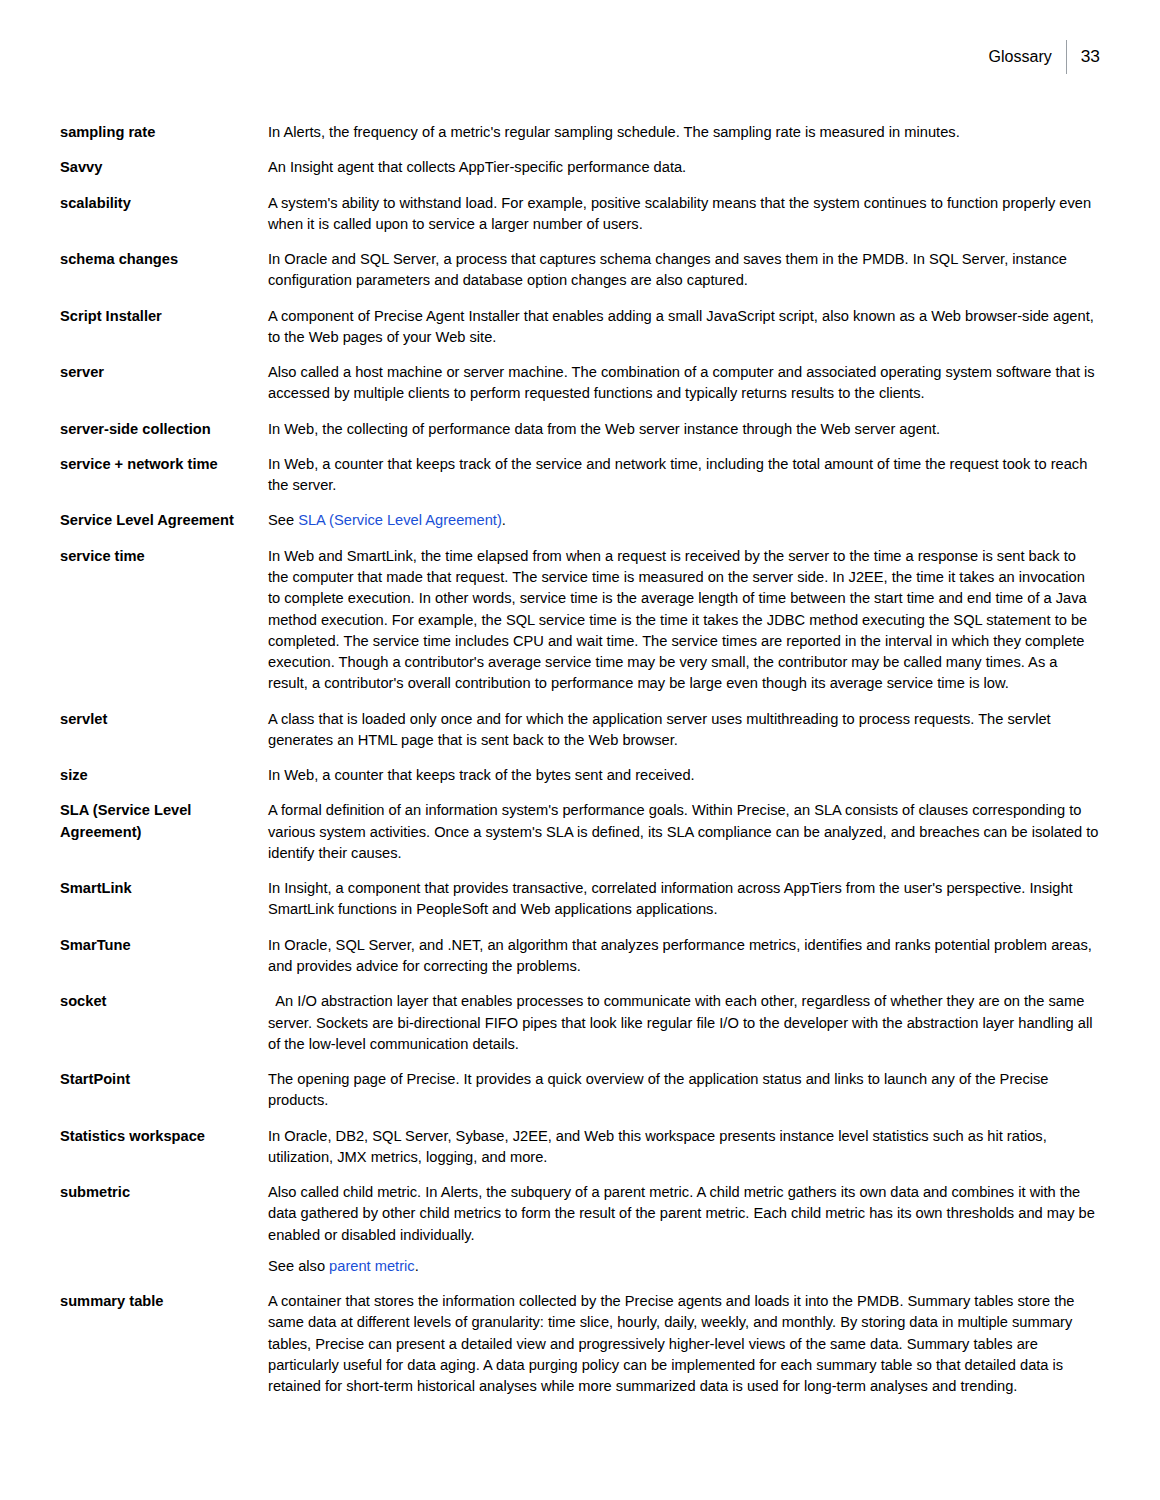Glossary 33
| sampling rate | In Alerts, the frequency of a metric's regular sampling schedule. The sampling rate is measured in minutes. |
| Savvy | An Insight agent that collects AppTier-specific performance data. |
| scalability | A system's ability to withstand load. For example, positive scalability means that the system continues to function properly even when it is called upon to service a larger number of users. |
| schema changes | In Oracle and SQL Server, a process that captures schema changes and saves them in the PMDB. In SQL Server, instance configuration parameters and database option changes are also captured. |
| Script Installer | A component of Precise Agent Installer that enables adding a small JavaScript script, also known as a Web browser-side agent, to the Web pages of your Web site. |
| server | Also called a host machine or server machine. The combination of a computer and associated operating system software that is accessed by multiple clients to perform requested functions and typically returns results to the clients. |
| server-side collection | In Web, the collecting of performance data from the Web server instance through the Web server agent. |
| service + network time | In Web, a counter that keeps track of the service and network time, including the total amount of time the request took to reach the server. |
| Service Level Agreement | See SLA (Service Level Agreement) . |
| service time | In Web and SmartLink, the time elapsed from when a request is received by the server to the time a response is sent back to the computer that made that request. The service time is measured on the server side. In J2EE, the time it takes an invocation to complete execution. In other words, service time is the average length of time between the start time and end time of a Java method execution. For example, the SQL service time is the time it takes the JDBC method executing the SQL statement to be completed. The service time includes CPU and wait time. The service times are reported in the interval in which they complete execution. Though a contributor's average service time may be very small, the contributor may be called many times. As a result, a contributor's overall contribution to performance may be large even though its average service time is low. |
| servlet | A class that is loaded only once and for which the application server uses multithreading to process requests. The servlet generates an HTML page that is sent back to the Web browser. |
| size | In Web, a counter that keeps track of the bytes sent and received. |
| SLA (Service Level Agreement) | A formal definition of an information system's performance goals. Within Precise, an SLA consists of clauses corresponding to various system activities. Once a system's SLA is defined, its SLA compliance can be analyzed, and breaches can be isolated to identify their causes. |
| SmartLink | In Insight, a component that provides transactive, correlated information across AppTiers from the user's perspective. Insight SmartLink functions in PeopleSoft and Web applications applications. |
| SmarTune | In Oracle, SQL Server, and .NET, an algorithm that analyzes performance metrics, identifies and ranks potential problem areas, and provides advice for correcting the problems. |
| socket | An I/O abstraction layer that enables processes to communicate with each other, regardless of whether they are on the same server. Sockets are bi-directional FIFO pipes that look like regular file I/O to the developer with the abstraction layer handling all of the low-level communication details. |
| StartPoint | The opening page of Precise. It provides a quick overview of the application status and links to launch any of the Precise products. |
| Statistics workspace | In Oracle, DB2, SQL Server, Sybase, J2EE, and Web this workspace presents instance level statistics such as hit ratios, utilization, JMX metrics, logging, and more. |
| submetric | Also called child metric. In Alerts, the subquery of a parent metric. A child metric gathers its own data and combines it with the data gathered by other child metrics to form the result of the parent metric. Each child metric has its own thresholds and may be enabled or disabled individually. See also parent metric . |
| summary table | A container that stores the information collected by the Precise agents and loads it into the PMDB. Summary tables store the same data at different levels of granularity: time slice, hourly, daily, weekly, and monthly. By storing data in multiple summary tables, Precise can present a detailed view and progressively higher-level views of the same data. Summary tables are particularly useful for data aging. A data purging policy can be implemented for each summary table so that detailed data is retained for short-term historical analyses while more summarized data is used for long-term analyses and trending. |